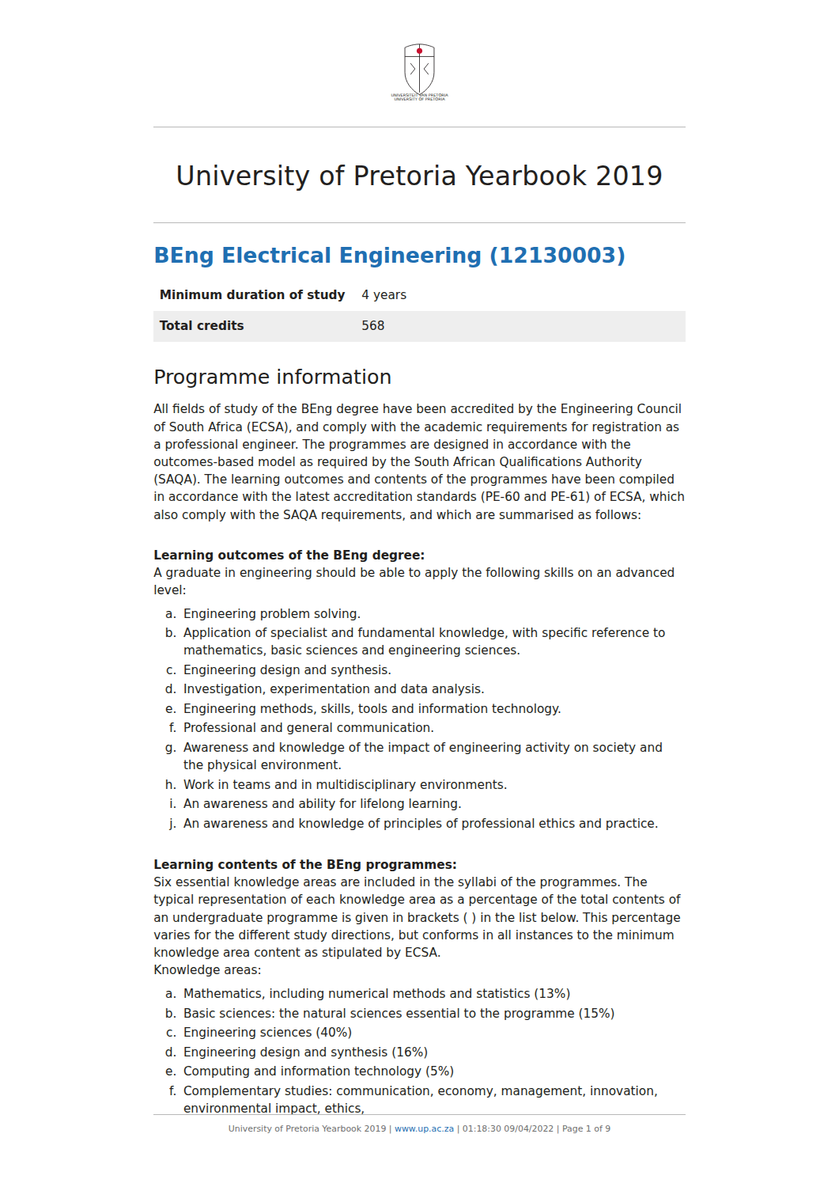University of Pretoria Yearbook 2019
BEng Electrical Engineering (12130003)
| Minimum duration of study | 4 years |
| Total credits | 568 |
Programme information
All fields of study of the BEng degree have been accredited by the Engineering Council of South Africa (ECSA), and comply with the academic requirements for registration as a professional engineer. The programmes are designed in accordance with the outcomes-based model as required by the South African Qualifications Authority (SAQA). The learning outcomes and contents of the programmes have been compiled in accordance with the latest accreditation standards (PE-60 and PE-61) of ECSA, which also comply with the SAQA requirements, and which are summarised as follows:
Learning outcomes of the BEng degree:
A graduate in engineering should be able to apply the following skills on an advanced level:
Engineering problem solving.
Application of specialist and fundamental knowledge, with specific reference to mathematics, basic sciences and engineering sciences.
Engineering design and synthesis.
Investigation, experimentation and data analysis.
Engineering methods, skills, tools and information technology.
Professional and general communication.
Awareness and knowledge of the impact of engineering activity on society and the physical environment.
Work in teams and in multidisciplinary environments.
An awareness and ability for lifelong learning.
An awareness and knowledge of principles of professional ethics and practice.
Learning contents of the BEng programmes:
Six essential knowledge areas are included in the syllabi of the programmes. The typical representation of each knowledge area as a percentage of the total contents of an undergraduate programme is given in brackets ( ) in the list below. This percentage varies for the different study directions, but conforms in all instances to the minimum knowledge area content as stipulated by ECSA.
Knowledge areas:
Mathematics, including numerical methods and statistics (13%)
Basic sciences: the natural sciences essential to the programme (15%)
Engineering sciences (40%)
Engineering design and synthesis (16%)
Computing and information technology (5%)
Complementary studies: communication, economy, management, innovation, environmental impact, ethics,
University of Pretoria Yearbook 2019 | www.up.ac.za | 01:18:30 09/04/2022 | Page 1 of 9